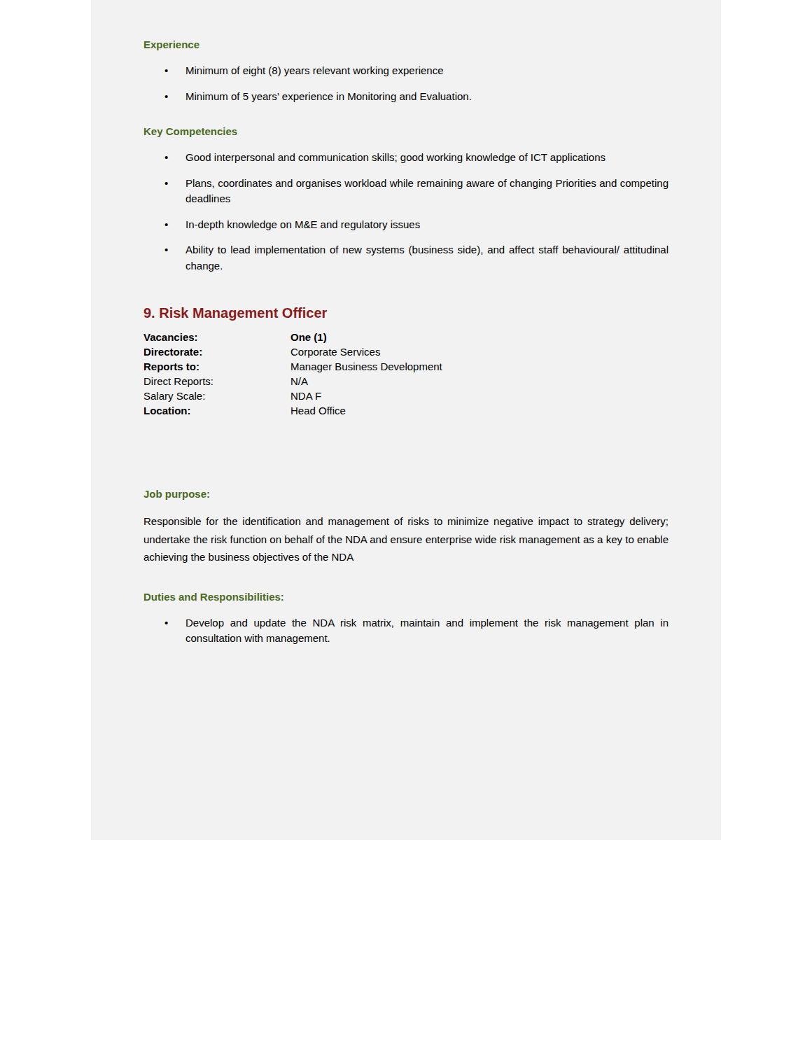Experience
Minimum of eight (8) years relevant working experience
Minimum of 5 years’ experience in Monitoring and Evaluation.
Key Competencies
Good interpersonal and communication skills; good working knowledge of ICT applications
Plans, coordinates and organises workload while remaining aware of changing Priorities and competing deadlines
In-depth knowledge on M&E and regulatory issues
Ability to lead implementation of new systems (business side), and affect staff behavioural/ attitudinal change.
9. Risk Management Officer
| Vacancies: | One (1) |
| Directorate: | Corporate Services |
| Reports to: | Manager Business Development |
| Direct Reports: | N/A |
| Salary Scale: | NDA F |
| Location: | Head Office |
Job purpose:
Responsible for the identification and management of risks to minimize negative impact to strategy delivery; undertake the risk function on behalf of the NDA and ensure enterprise wide risk management as a key to enable achieving the business objectives of the NDA
Duties and Responsibilities:
Develop and update the NDA risk matrix, maintain and implement the risk management plan in consultation with management.